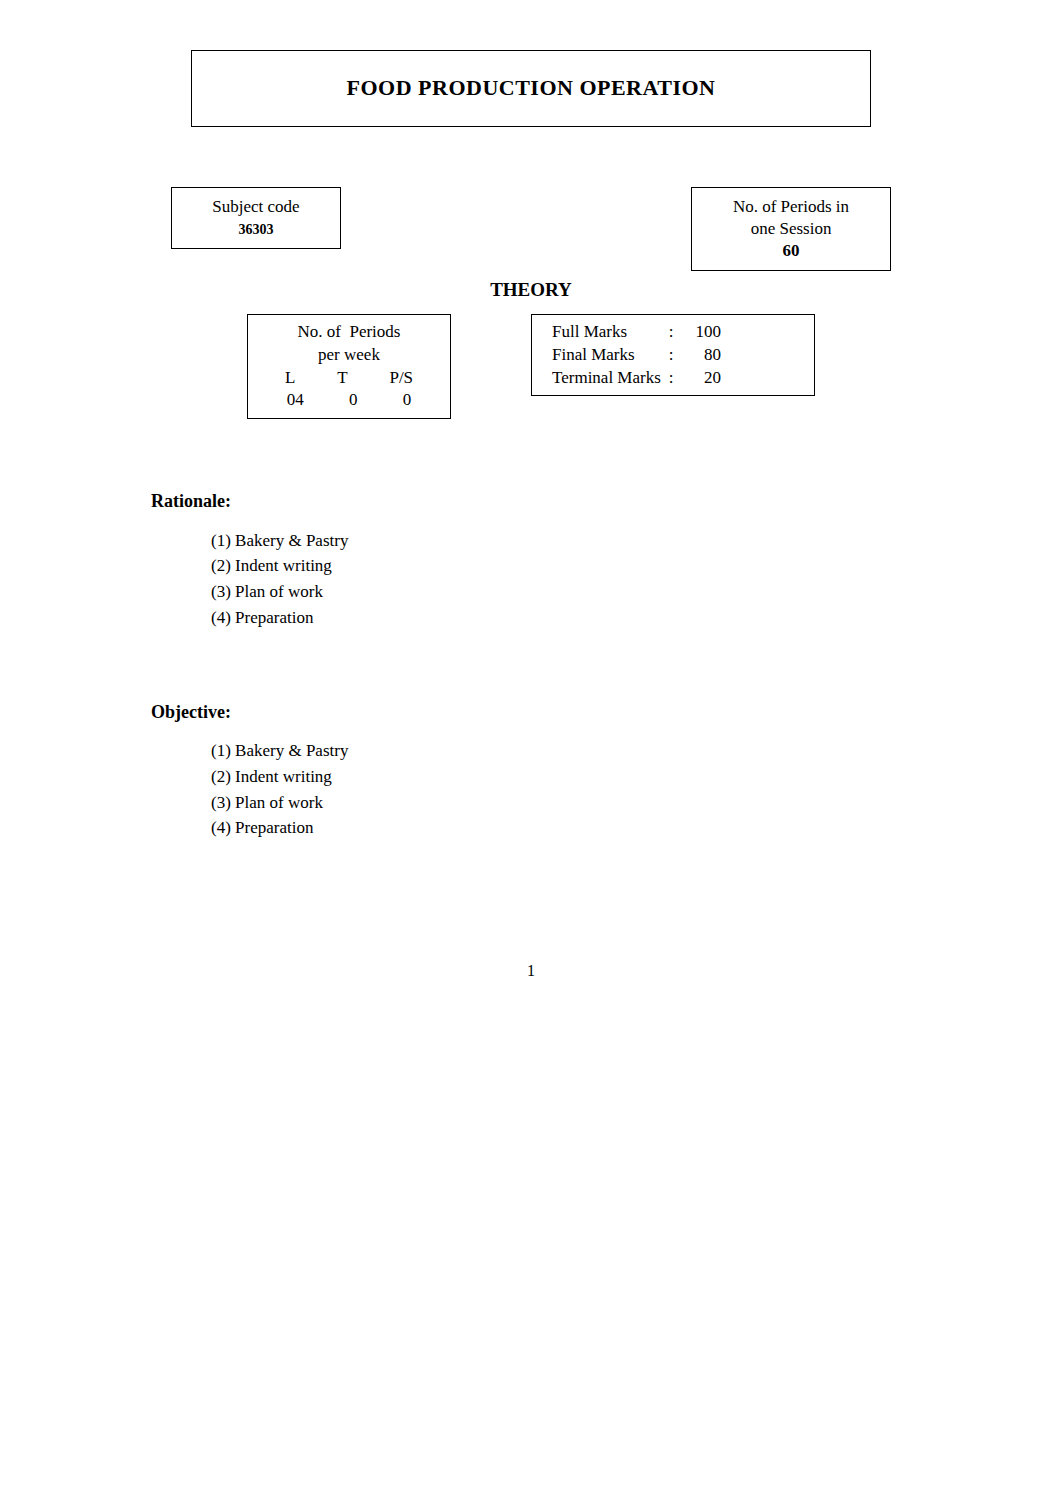FOOD PRODUCTION OPERATION
Subject code
36303
No. of Periods in
one Session
60
THEORY
No. of Periods
per week
LTP/S
0400
| Full Marks | : | 100 |
| Final Marks | : | 80 |
| Terminal Marks | : | 20 |
Rationale:
(1) Bakery & Pastry
(2) Indent writing
(3) Plan of work
(4) Preparation
Objective:
(1) Bakery & Pastry
(2) Indent writing
(3) Plan of work
(4) Preparation
1